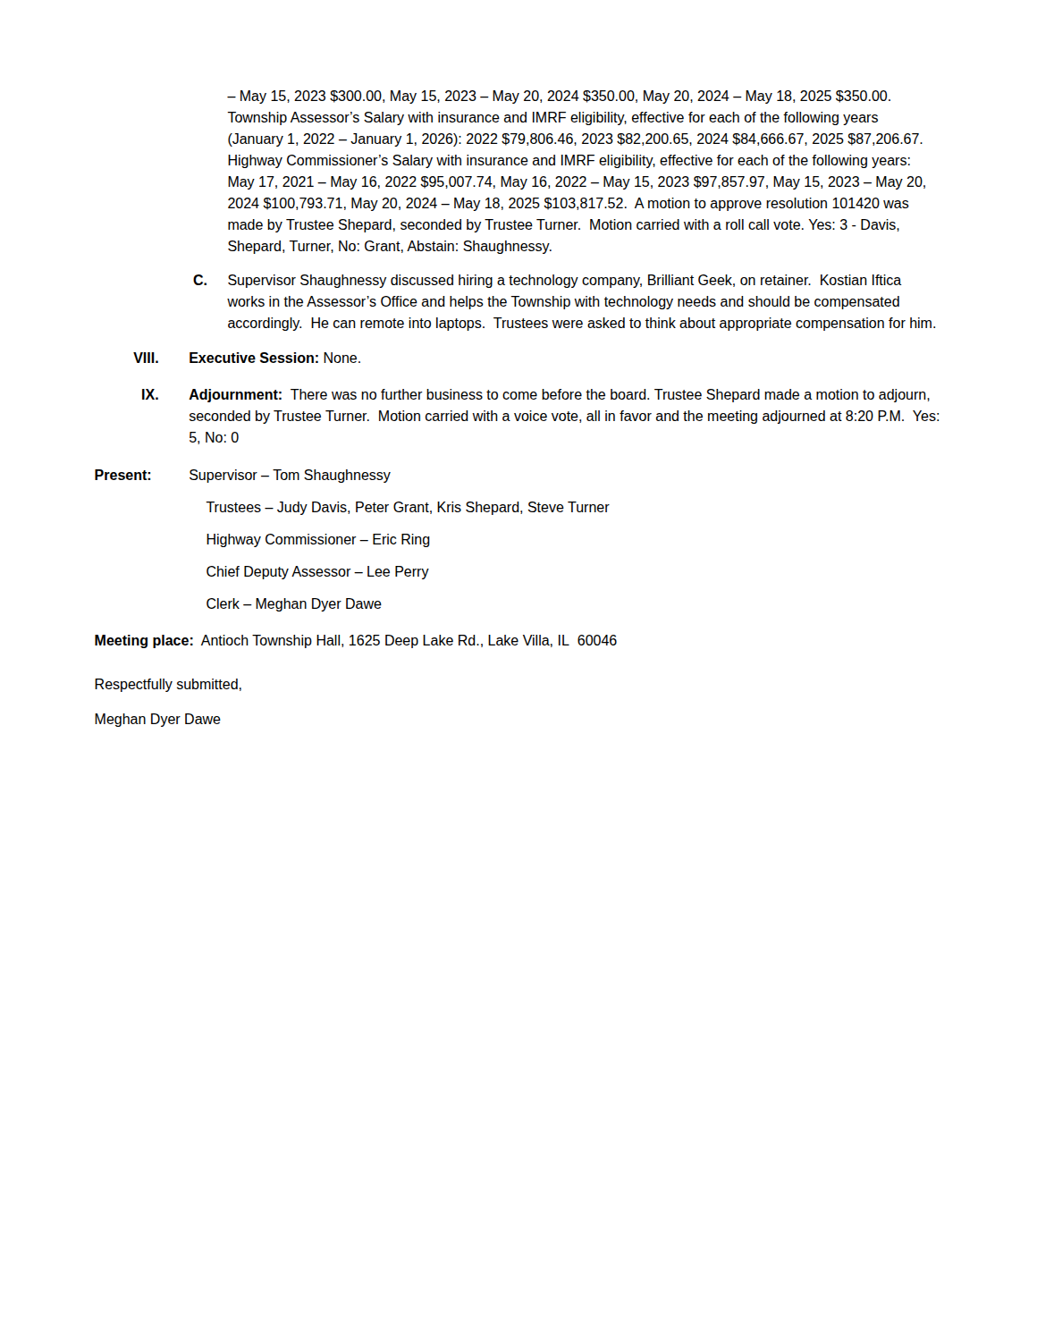– May 15, 2023 $300.00, May 15, 2023 – May 20, 2024 $350.00, May 20, 2024 – May 18, 2025 $350.00. Township Assessor’s Salary with insurance and IMRF eligibility, effective for each of the following years (January 1, 2022 – January 1, 2026): 2022 $79,806.46, 2023 $82,200.65, 2024 $84,666.67, 2025 $87,206.67. Highway Commissioner’s Salary with insurance and IMRF eligibility, effective for each of the following years: May 17, 2021 – May 16, 2022 $95,007.74, May 16, 2022 – May 15, 2023 $97,857.97, May 15, 2023 – May 20, 2024 $100,793.71, May 20, 2024 – May 18, 2025 $103,817.52. A motion to approve resolution 101420 was made by Trustee Shepard, seconded by Trustee Turner. Motion carried with a roll call vote. Yes: 3 - Davis, Shepard, Turner, No: Grant, Abstain: Shaughnessy.
C.
Supervisor Shaughnessy discussed hiring a technology company, Brilliant Geek, on retainer. Kostian Iftica works in the Assessor’s Office and helps the Township with technology needs and should be compensated accordingly. He can remote into laptops. Trustees were asked to think about appropriate compensation for him.
VIII.
Executive Session: None.
IX.
Adjournment: There was no further business to come before the board. Trustee Shepard made a motion to adjourn, seconded by Trustee Turner. Motion carried with a voice vote, all in favor and the meeting adjourned at 8:20 P.M. Yes: 5, No: 0
Present:
Supervisor – Tom Shaughnessy
Trustees – Judy Davis, Peter Grant, Kris Shepard, Steve Turner
Highway Commissioner – Eric Ring
Chief Deputy Assessor – Lee Perry
Clerk – Meghan Dyer Dawe
Meeting place: Antioch Township Hall, 1625 Deep Lake Rd., Lake Villa, IL 60046
Respectfully submitted,
Meghan Dyer Dawe